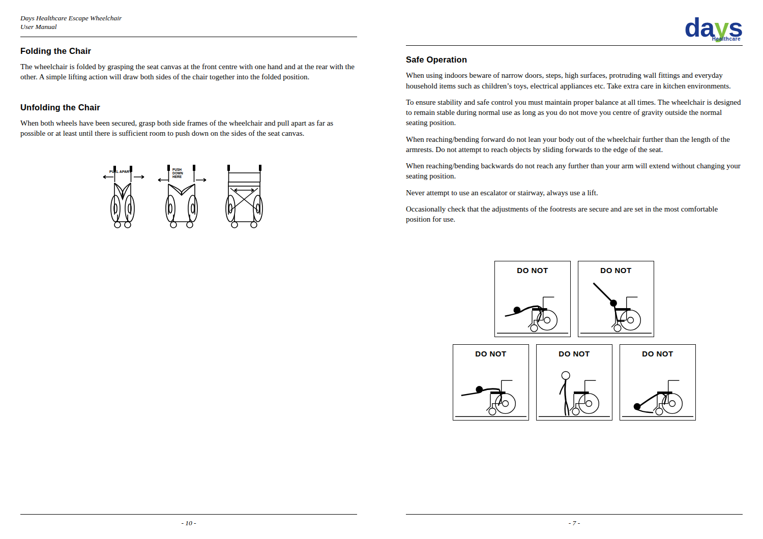Days Healthcare Escape Wheelchair
User Manual
Folding the Chair
The wheelchair is folded by grasping the seat canvas at the front centre with one hand and at the rear with the other. A simple lifting action will draw both sides of the chair together into the folded position.
Unfolding the Chair
When both wheels have been secured, grasp both side frames of the wheelchair and pull apart as far as possible or at least until there is sufficient room to push down on the sides of the seat canvas.
PULL APART PUSH DOWN HERE
- 10 -
days Healthcare
Safe Operation
When using indoors beware of narrow doors, steps, high surfaces, protruding wall fittings and everyday household items such as children’s toys, electrical appliances etc. Take extra care in kitchen environments.
To ensure stability and safe control you must maintain proper balance at all times. The wheelchair is designed to remain stable during normal use as long as you do not move you centre of gravity outside the normal seating position.
When reaching/bending forward do not lean your body out of the wheelchair further than the length of the armrests. Do not attempt to reach objects by sliding forwards to the edge of the seat.
When reaching/bending backwards do not reach any further than your arm will extend without changing your seating position.
Never attempt to use an escalator or stairway, always use a lift.
Occasionally check that the adjustments of the footrests are secure and are set in the most comfortable position for use.
DO NOT
DO NOT
DO NOT
DO NOT
DO NOT
- 7 -